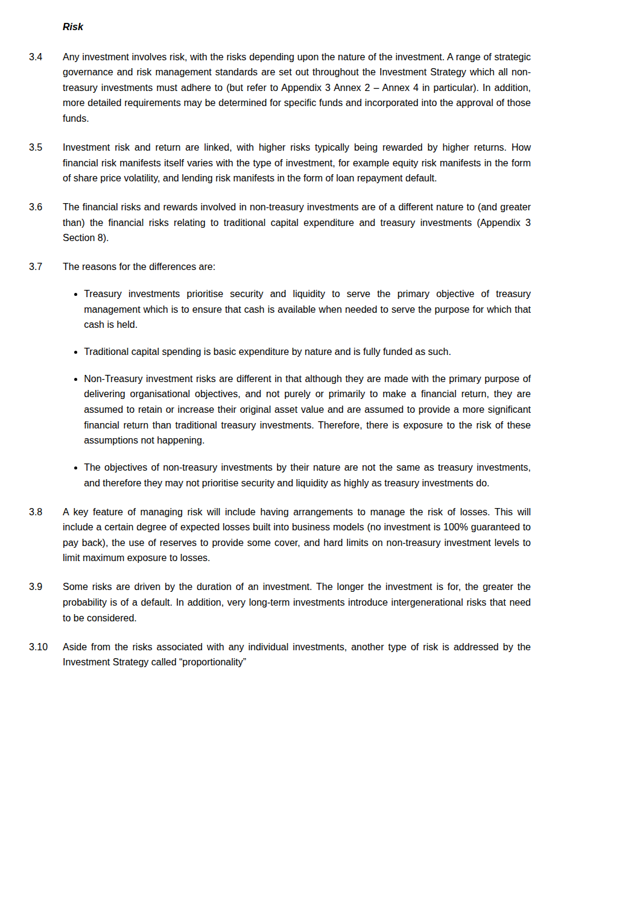Risk
3.4
Any investment involves risk, with the risks depending upon the nature of the investment. A range of strategic governance and risk management standards are set out throughout the Investment Strategy which all non-treasury investments must adhere to (but refer to Appendix 3 Annex 2 – Annex 4 in particular). In addition, more detailed requirements may be determined for specific funds and incorporated into the approval of those funds.
3.5
Investment risk and return are linked, with higher risks typically being rewarded by higher returns. How financial risk manifests itself varies with the type of investment, for example equity risk manifests in the form of share price volatility, and lending risk manifests in the form of loan repayment default.
3.6
The financial risks and rewards involved in non-treasury investments are of a different nature to (and greater than) the financial risks relating to traditional capital expenditure and treasury investments (Appendix 3 Section 8).
3.7
The reasons for the differences are:
Treasury investments prioritise security and liquidity to serve the primary objective of treasury management which is to ensure that cash is available when needed to serve the purpose for which that cash is held.
Traditional capital spending is basic expenditure by nature and is fully funded as such.
Non-Treasury investment risks are different in that although they are made with the primary purpose of delivering organisational objectives, and not purely or primarily to make a financial return, they are assumed to retain or increase their original asset value and are assumed to provide a more significant financial return than traditional treasury investments. Therefore, there is exposure to the risk of these assumptions not happening.
The objectives of non-treasury investments by their nature are not the same as treasury investments, and therefore they may not prioritise security and liquidity as highly as treasury investments do.
3.8
A key feature of managing risk will include having arrangements to manage the risk of losses. This will include a certain degree of expected losses built into business models (no investment is 100% guaranteed to pay back), the use of reserves to provide some cover, and hard limits on non-treasury investment levels to limit maximum exposure to losses.
3.9
Some risks are driven by the duration of an investment. The longer the investment is for, the greater the probability is of a default. In addition, very long-term investments introduce intergenerational risks that need to be considered.
3.10
Aside from the risks associated with any individual investments, another type of risk is addressed by the Investment Strategy called “proportionality”